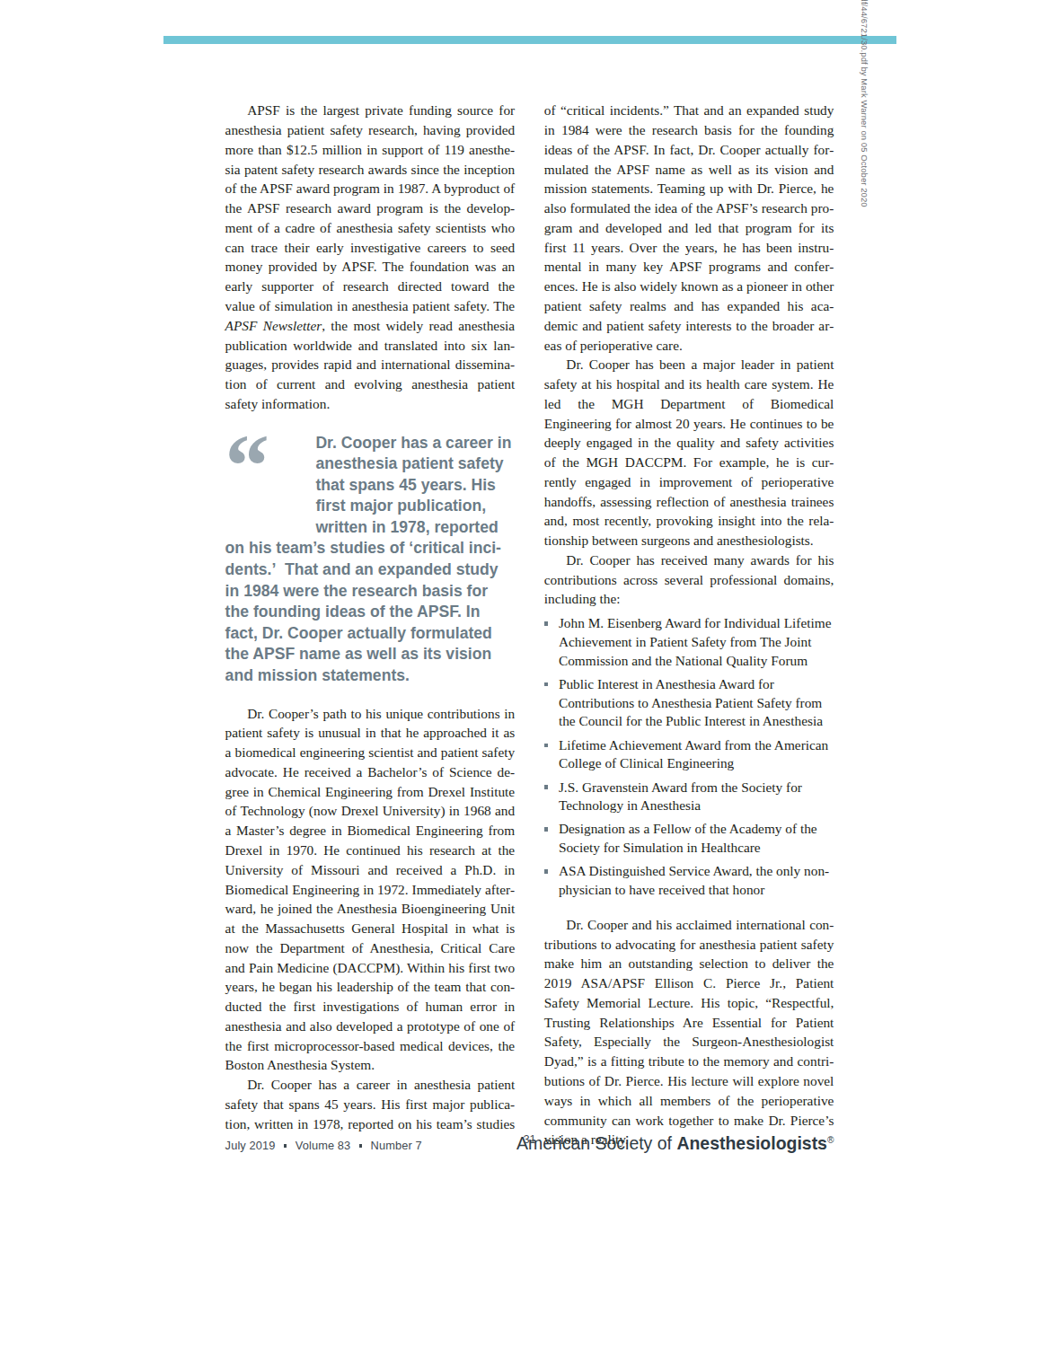Downloaded from http://pubs.asahq.org/monitor/article-pdf/44/6721/30.pdf by Mark Warner on 05 October 2020
APSF is the largest private funding source for anesthesia patient safety research, having provided more than $12.5 million in support of 119 anesthesia patent safety research awards since the inception of the APSF award program in 1987. A byproduct of the APSF research award program is the development of a cadre of anesthesia safety scientists who can trace their early investigative careers to seed money provided by APSF. The foundation was an early supporter of research directed toward the value of simulation in anesthesia patient safety. The APSF Newsletter, the most widely read anesthesia publication worldwide and translated into six languages, provides rapid and international dissemination of current and evolving anesthesia patient safety information.
“ Dr. Cooper has a career in anesthesia patient safety that spans 45 years. His first major publication, written in 1978, reported on his team’s studies of ‘critical incidents.’ That and an expanded study in 1984 were the research basis for the founding ideas of the APSF. In fact, Dr. Cooper actually formulated the APSF name as well as its vision and mission statements.
Dr. Cooper’s path to his unique contributions in patient safety is unusual in that he approached it as a biomedical engineering scientist and patient safety advocate. He received a Bachelor’s of Science degree in Chemical Engineering from Drexel Institute of Technology (now Drexel University) in 1968 and a Master’s degree in Biomedical Engineering from Drexel in 1970. He continued his research at the University of Missouri and received a Ph.D. in Biomedical Engineering in 1972. Immediately afterward, he joined the Anesthesia Bioengineering Unit at the Massachusetts General Hospital in what is now the Department of Anesthesia, Critical Care and Pain Medicine (DACCPM). Within his first two years, he began his leadership of the team that conducted the first investigations of human error in anesthesia and also developed a prototype of one of the first microprocessor-based medical devices, the Boston Anesthesia System.
Dr. Cooper has a career in anesthesia patient safety that spans 45 years. His first major publication, written in 1978, reported on his team’s studies of “critical incidents.” That and an expanded study in 1984 were the research basis for the founding ideas of the APSF. In fact, Dr. Cooper actually formulated the APSF name as well as its vision and mission statements. Teaming up with Dr. Pierce, he also formulated the idea of the APSF’s research program and developed and led that program for its first 11 years. Over the years, he has been instrumental in many key APSF programs and conferences. He is also widely known as a pioneer in other patient safety realms and has expanded his academic and patient safety interests to the broader areas of perioperative care.
Dr. Cooper has been a major leader in patient safety at his hospital and its health care system. He led the MGH Department of Biomedical Engineering for almost 20 years. He continues to be deeply engaged in the quality and safety activities of the MGH DACCPM. For example, he is currently engaged in improvement of perioperative handoffs, assessing reflection of anesthesia trainees and, most recently, provoking insight into the relationship between surgeons and anesthesiologists.
Dr. Cooper has received many awards for his contributions across several professional domains, including the:
John M. Eisenberg Award for Individual Lifetime Achievement in Patient Safety from The Joint Commission and the National Quality Forum
Public Interest in Anesthesia Award for Contributions to Anesthesia Patient Safety from the Council for the Public Interest in Anesthesia
Lifetime Achievement Award from the American College of Clinical Engineering
J.S. Gravenstein Award from the Society for Technology in Anesthesia
Designation as a Fellow of the Academy of the Society for Simulation in Healthcare
ASA Distinguished Service Award, the only non-physician to have received that honor
Dr. Cooper and his acclaimed international contributions to advocating for anesthesia patient safety make him an outstanding selection to deliver the 2019 ASA/APSF Ellison C. Pierce Jr., Patient Safety Memorial Lecture. His topic, “Respectful, Trusting Relationships Are Essential for Patient Safety, Especially the Surgeon-Anesthesiologist Dyad,” is a fitting tribute to the memory and contributions of Dr. Pierce. His lecture will explore novel ways in which all members of the perioperative community can work together to make Dr. Pierce’s vision a reality.
July 2019 Volume 83 Number 7
31
American Society of Anesthesiologists®